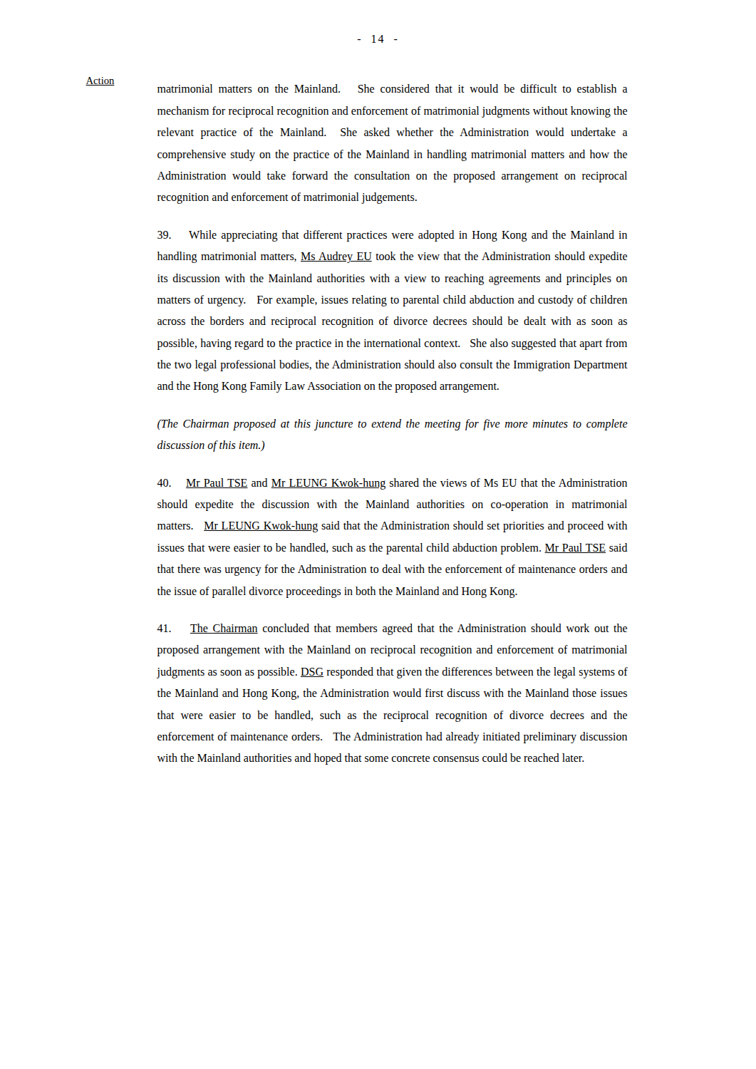- 14 -
Action
matrimonial matters on the Mainland. She considered that it would be difficult to establish a mechanism for reciprocal recognition and enforcement of matrimonial judgments without knowing the relevant practice of the Mainland. She asked whether the Administration would undertake a comprehensive study on the practice of the Mainland in handling matrimonial matters and how the Administration would take forward the consultation on the proposed arrangement on reciprocal recognition and enforcement of matrimonial judgements.
39. While appreciating that different practices were adopted in Hong Kong and the Mainland in handling matrimonial matters, Ms Audrey EU took the view that the Administration should expedite its discussion with the Mainland authorities with a view to reaching agreements and principles on matters of urgency. For example, issues relating to parental child abduction and custody of children across the borders and reciprocal recognition of divorce decrees should be dealt with as soon as possible, having regard to the practice in the international context. She also suggested that apart from the two legal professional bodies, the Administration should also consult the Immigration Department and the Hong Kong Family Law Association on the proposed arrangement.
(The Chairman proposed at this juncture to extend the meeting for five more minutes to complete discussion of this item.)
40. Mr Paul TSE and Mr LEUNG Kwok-hung shared the views of Ms EU that the Administration should expedite the discussion with the Mainland authorities on co-operation in matrimonial matters. Mr LEUNG Kwok-hung said that the Administration should set priorities and proceed with issues that were easier to be handled, such as the parental child abduction problem. Mr Paul TSE said that there was urgency for the Administration to deal with the enforcement of maintenance orders and the issue of parallel divorce proceedings in both the Mainland and Hong Kong.
41. The Chairman concluded that members agreed that the Administration should work out the proposed arrangement with the Mainland on reciprocal recognition and enforcement of matrimonial judgments as soon as possible. DSG responded that given the differences between the legal systems of the Mainland and Hong Kong, the Administration would first discuss with the Mainland those issues that were easier to be handled, such as the reciprocal recognition of divorce decrees and the enforcement of maintenance orders. The Administration had already initiated preliminary discussion with the Mainland authorities and hoped that some concrete consensus could be reached later.